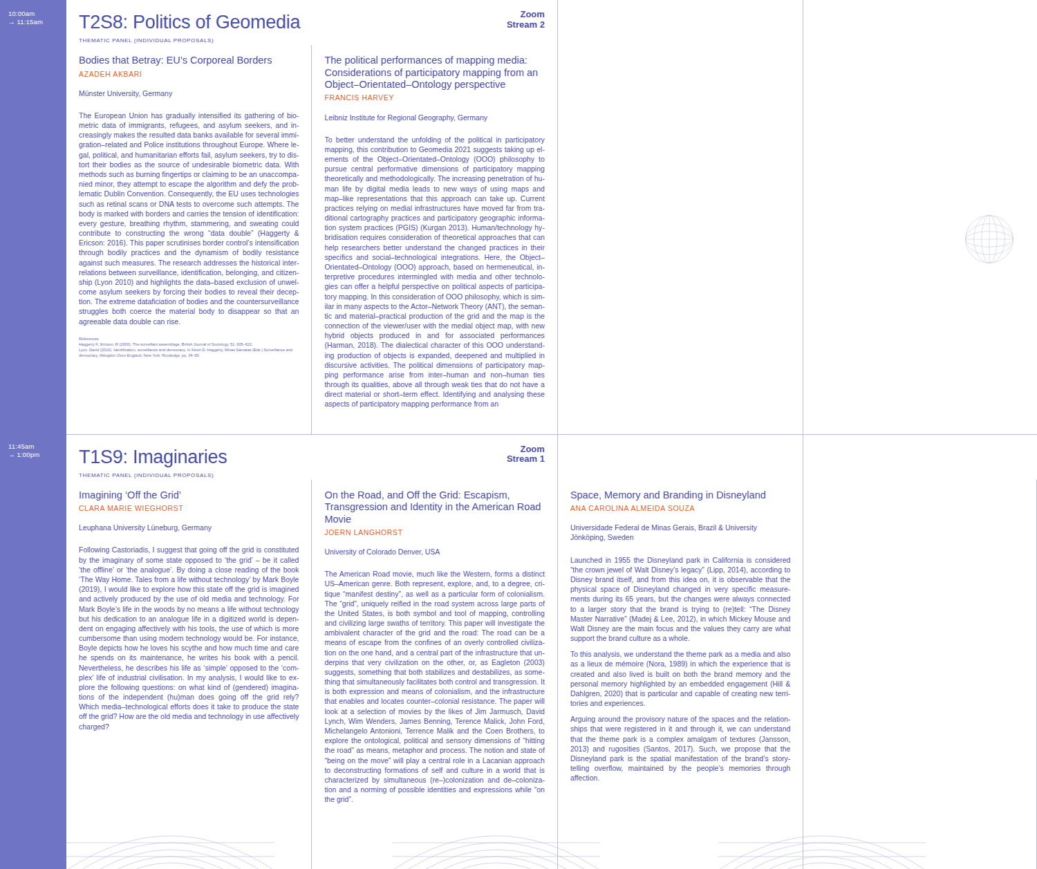10:00am
→ 11:15am
11:45am
→ 1:00pm
T2S8: Politics of Geomedia
Thematic Panel (Individual Proposals)
Zoom
Stream 2
Bodies that Betray: EU’s Corporeal Borders
Azadeh Akbari
Münster University, Germany
The European Union has gradually intensified its gathering of biometric data of immigrants, refugees, and asylum seekers, and increasingly makes the resulted data banks available for several immigration–related and Police institutions throughout Europe. Where legal, political, and humanitarian efforts fail, asylum seekers, try to distort their bodies as the source of undesirable biometric data. With methods such as burning fingertips or claiming to be an unaccompanied minor, they attempt to escape the algorithm and defy the problematic Dublin Convention. Consequently, the EU uses technologies such as retinal scans or DNA tests to overcome such attempts. The body is marked with borders and carries the tension of identification: every gesture, breathing rhythm, stammering, and sweating could contribute to constructing the wrong “data double” (Haggerty & Ericson: 2016). This paper scrutinises border control’s intensification through bodily practices and the dynamism of bodily resistance against such measures. The research addresses the historical interrelations between surveillance, identification, belonging, and citizenship (Lyon 2010) and highlights the data–based exclusion of unwelcome asylum seekers by forcing their bodies to reveal their deception. The extreme dataficiation of bodies and the countersurveillance struggles both coerce the material body to disappear so that an agreeable data double can rise.
References
Haggerty K, Ericson, R (2000). The surveillant assemblage, British Journal of Sociology, 51, 605–622.
Lyon, David (2010). Identification, surveillance and democracy. In Kevin D. Haggerty, Minas Samatas (Eds.) Surveillance and democracy. Abingdon Oxon England, New York: Routledge, pp. 34–50.
The political performances of mapping media: Considerations of participatory mapping from an Object–Orientated–Ontology perspective
Francis Harvey
Leibniz Institute for Regional Geography, Germany
To better understand the unfolding of the political in participatory mapping, this contribution to Geomedia 2021 suggests taking up elements of the Object–Orientated–Ontology (OOO) philosophy to pursue central performative dimensions of participatory mapping theoretically and methodologically. The increasing penetration of human life by digital media leads to new ways of using maps and map–like representations that this approach can take up. Current practices relying on medial infrastructures have moved far from traditional cartography practices and participatory geographic information system practices (PGIS) (Kurgan 2013). Human/technology hybridisation requires consideration of theoretical approaches that can help researchers better understand the changed practices in their specifics and social–technological integrations. Here, the Object–Orientated–Ontology (OOO) approach, based on hermeneutical, interpretive procedures intermingled with media and other technologies can offer a helpful perspective on political aspects of participatory mapping. In this consideration of OOO philosophy, which is similar in many aspects to the Actor–Network Theory (ANT), the semantic and material–practical production of the grid and the map is the connection of the viewer/user with the medial object map, with new hybrid objects produced in and for associated performances (Harman, 2018). The dialectical character of this OOO understanding production of objects is expanded, deepened and multiplied in discursive activities. The political dimensions of participatory mapping performance arise from inter–human and non–human ties through its qualities, above all through weak ties that do not have a direct material or short–term effect. Identifying and analysing these aspects of participatory mapping performance from an
T1S9: Imaginaries
Thematic Panel (Individual Proposals)
Zoom
Stream 1
Imagining ‘Off the Grid’
Clara Marie Wieghorst
Leuphana University Lüneburg, Germany
Following Castoriadis, I suggest that going off the grid is constituted by the imaginary of some state opposed to ‘the grid’ – be it called ‘the offline’ or ‘the analogue’. By doing a close reading of the book ‘The Way Home. Tales from a life without technology’ by Mark Boyle (2019), I would like to explore how this state off the grid is imagined and actively produced by the use of old media and technology. For Mark Boyle’s life in the woods by no means a life without technology but his dedication to an analogue life in a digitized world is dependent on engaging affectively with his tools, the use of which is more cumbersome than using modern technology would be. For instance, Boyle depicts how he loves his scythe and how much time and care he spends on its maintenance, he writes his book with a pencil. Nevertheless, he describes his life as ‘simple’ opposed to the ‘complex’ life of industrial civilisation. In my analysis, I would like to explore the following questions: on what kind of (gendered) imaginations of the independent (hu)man does going off the grid rely? Which media–technological efforts does it take to produce the state off the grid? How are the old media and technology in use affectively charged?
On the Road, and Off the Grid: Escapism, Transgression and Identity in the American Road Movie
Joern Langhorst
University of Colorado Denver, USA
The American Road movie, much like the Western, forms a distinct US–American genre. Both represent, explore, and, to a degree, critique “manifest destiny”, as well as a particular form of colonialism. The “grid”, uniquely reified in the road system across large parts of the United States, is both symbol and tool of mapping, controlling and civilizing large swaths of territory. This paper will investigate the ambivalent character of the grid and the road: The road can be a means of escape from the confines of an overly controlled civilization on the one hand, and a central part of the infrastructure that underpins that very civilization on the other, or, as Eagleton (2003) suggests, something that both stabilizes and destabilizes, as something that simultaneously facilitates both control and transgression. It is both expression and means of colonialism, and the infrastructure that enables and locates counter–colonial resistance. The paper will look at a selection of movies by the likes of Jim Jarmusch, David Lynch, Wim Wenders, James Benning, Terence Malick, John Ford, Michelangelo Antonioni, Terrence Malik and the Coen Brothers, to explore the ontological, political and sensory dimensions of “hitting the road” as means, metaphor and process. The notion and state of “being on the move” will play a central role in a Lacanian approach to deconstructing formations of self and culture in a world that is characterized by simultaneous (re–)colonization and de–colonization and a norming of possible identities and expressions while “on the grid”.
Space, Memory and Branding in Disneyland
Ana Carolina Almeida Souza
Universidade Federal de Minas Gerais, Brazil & University Jönköping, Sweden
Launched in 1955 the Disneyland park in California is considered “the crown jewel of Walt Disney’s legacy” (Lipp, 2014), according to Disney brand itself, and from this idea on, it is observable that the physical space of Disneyland changed in very specific measurements during its 65 years, but the changes were always connected to a larger story that the brand is trying to (re)tell: “The Disney Master Narrative” (Madej & Lee, 2012), in which Mickey Mouse and Walt Disney are the main focus and the values they carry are what support the brand culture as a whole.
To this analysis, we understand the theme park as a media and also as a lieux de mémoire (Nora, 1989) in which the experience that is created and also lived is built on both the brand memory and the personal memory highlighted by an embedded engagement (Hill & Dahlgren, 2020) that is particular and capable of creating new territories and experiences.
Arguing around the provisory nature of the spaces and the relationships that were registered in it and through it, we can understand that the theme park is a complex amalgam of textures (Jansson, 2013) and rugosities (Santos, 2017). Such, we propose that the Disneyland park is the spatial manifestation of the brand’s storytelling overflow, maintained by the people’s memories through affection.